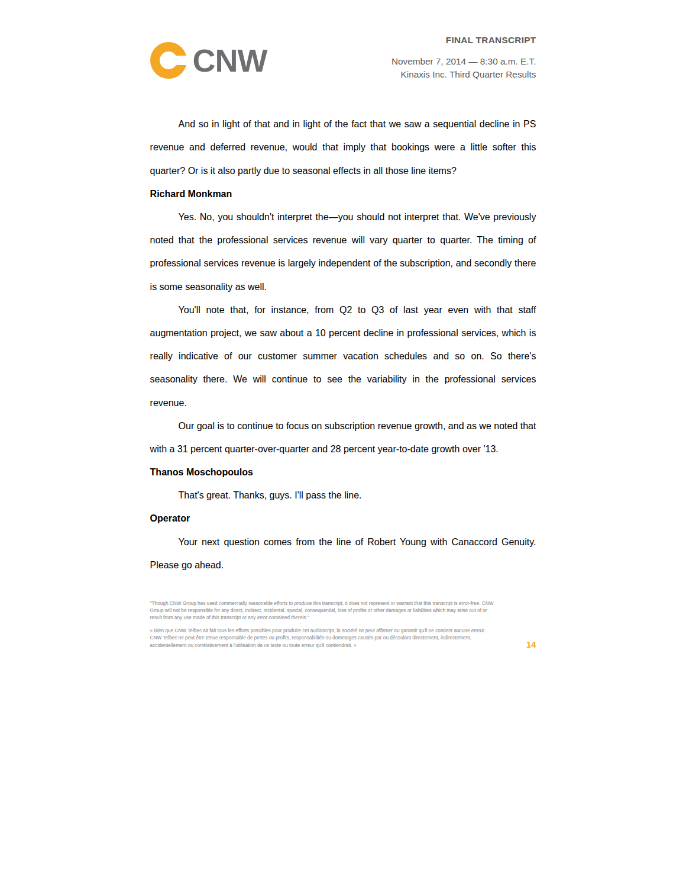CNW
FINAL TRANSCRIPT
November 7, 2014 — 8:30 a.m. E.T.
Kinaxis Inc. Third Quarter Results
And so in light of that and in light of the fact that we saw a sequential decline in PS revenue and deferred revenue, would that imply that bookings were a little softer this quarter? Or is it also partly due to seasonal effects in all those line items?
Richard Monkman
Yes. No, you shouldn't interpret the—you should not interpret that. We've previously noted that the professional services revenue will vary quarter to quarter. The timing of professional services revenue is largely independent of the subscription, and secondly there is some seasonality as well.
You'll note that, for instance, from Q2 to Q3 of last year even with that staff augmentation project, we saw about a 10 percent decline in professional services, which is really indicative of our customer summer vacation schedules and so on. So there's seasonality there. We will continue to see the variability in the professional services revenue.
Our goal is to continue to focus on subscription revenue growth, and as we noted that with a 31 percent quarter-over-quarter and 28 percent year-to-date growth over '13.
Thanos Moschopoulos
That's great. Thanks, guys. I'll pass the line.
Operator
Your next question comes from the line of Robert Young with Canaccord Genuity. Please go ahead.
"Though CNW Group has used commercially reasonable efforts to produce this transcript, it does not represent or warrant that this transcript is error-free. CNW Group will not be responsible for any direct, indirect, incidental, special, consequential, loss of profits or other damages or liabilities which may arise out of or result from any use made of this transcript or any error contained therein."
« Bien que CNW Telbec ait fait tous les efforts possibles pour produire cet audioscript, la société ne peut affirmer ou garantir qu'il ne contient aucune erreur. CNW Telbec ne peut être tenue responsable de pertes ou profits, responsabilités ou dommages causés par ou découlant directement, indirectement, accidentellement ou corrélativement à l'utilisation de ce texte ou toute erreur qu'il contiendrait. »
14